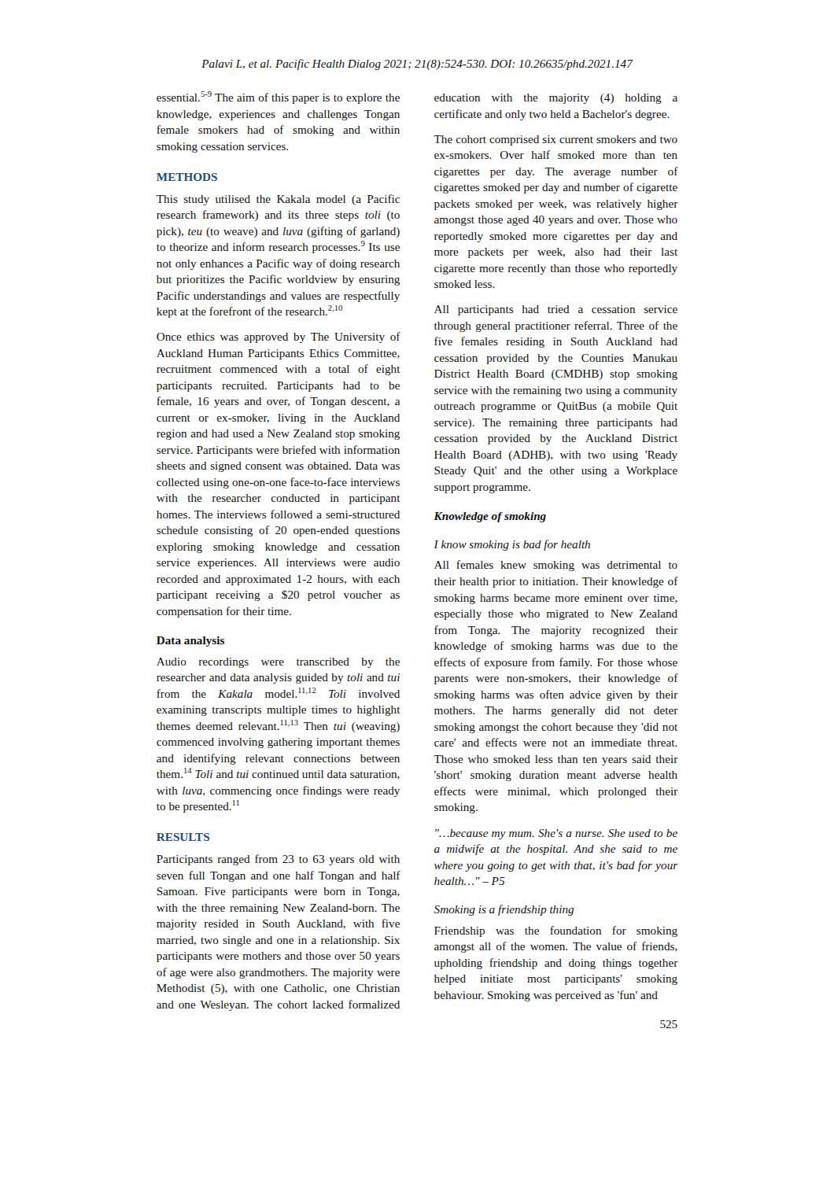Palavi L, et al. Pacific Health Dialog 2021; 21(8):524-530. DOI: 10.26635/phd.2021.147
essential.5-9 The aim of this paper is to explore the knowledge, experiences and challenges Tongan female smokers had of smoking and within smoking cessation services.
METHODS
This study utilised the Kakala model (a Pacific research framework) and its three steps toli (to pick), teu (to weave) and luva (gifting of garland) to theorize and inform research processes.9 Its use not only enhances a Pacific way of doing research but prioritizes the Pacific worldview by ensuring Pacific understandings and values are respectfully kept at the forefront of the research.2,10
Once ethics was approved by The University of Auckland Human Participants Ethics Committee, recruitment commenced with a total of eight participants recruited. Participants had to be female, 16 years and over, of Tongan descent, a current or ex-smoker, living in the Auckland region and had used a New Zealand stop smoking service. Participants were briefed with information sheets and signed consent was obtained. Data was collected using one-on-one face-to-face interviews with the researcher conducted in participant homes. The interviews followed a semi-structured schedule consisting of 20 open-ended questions exploring smoking knowledge and cessation service experiences. All interviews were audio recorded and approximated 1-2 hours, with each participant receiving a $20 petrol voucher as compensation for their time.
Data analysis
Audio recordings were transcribed by the researcher and data analysis guided by toli and tui from the Kakala model.11,12 Toli involved examining transcripts multiple times to highlight themes deemed relevant.11,13 Then tui (weaving) commenced involving gathering important themes and identifying relevant connections between them.14 Toli and tui continued until data saturation, with luva, commencing once findings were ready to be presented.11
RESULTS
Participants ranged from 23 to 63 years old with seven full Tongan and one half Tongan and half Samoan. Five participants were born in Tonga, with the three remaining New Zealand-born. The majority resided in South Auckland, with five married, two single and one in a relationship. Six participants were mothers and those over 50 years of age were also grandmothers. The majority were Methodist (5), with one Catholic, one Christian and one Wesleyan. The cohort lacked formalized education with the majority (4) holding a certificate and only two held a Bachelor's degree.
The cohort comprised six current smokers and two ex-smokers. Over half smoked more than ten cigarettes per day. The average number of cigarettes smoked per day and number of cigarette packets smoked per week, was relatively higher amongst those aged 40 years and over. Those who reportedly smoked more cigarettes per day and more packets per week, also had their last cigarette more recently than those who reportedly smoked less.
All participants had tried a cessation service through general practitioner referral. Three of the five females residing in South Auckland had cessation provided by the Counties Manukau District Health Board (CMDHB) stop smoking service with the remaining two using a community outreach programme or QuitBus (a mobile Quit service). The remaining three participants had cessation provided by the Auckland District Health Board (ADHB), with two using 'Ready Steady Quit' and the other using a Workplace support programme.
Knowledge of smoking
I know smoking is bad for health
All females knew smoking was detrimental to their health prior to initiation. Their knowledge of smoking harms became more eminent over time, especially those who migrated to New Zealand from Tonga. The majority recognized their knowledge of smoking harms was due to the effects of exposure from family. For those whose parents were non-smokers, their knowledge of smoking harms was often advice given by their mothers. The harms generally did not deter smoking amongst the cohort because they 'did not care' and effects were not an immediate threat. Those who smoked less than ten years said their 'short' smoking duration meant adverse health effects were minimal, which prolonged their smoking.
"…because my mum. She's a nurse. She used to be a midwife at the hospital. And she said to me where you going to get with that, it's bad for your health…" – P5
Smoking is a friendship thing
Friendship was the foundation for smoking amongst all of the women. The value of friends, upholding friendship and doing things together helped initiate most participants' smoking behaviour. Smoking was perceived as 'fun' and
525